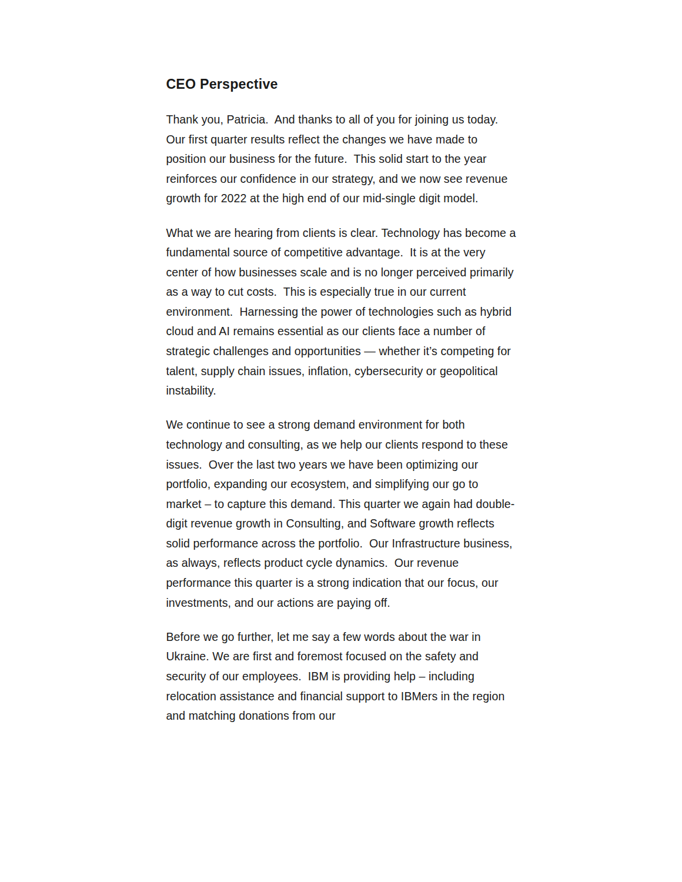CEO Perspective
Thank you, Patricia. And thanks to all of you for joining us today. Our first quarter results reflect the changes we have made to position our business for the future. This solid start to the year reinforces our confidence in our strategy, and we now see revenue growth for 2022 at the high end of our mid-single digit model.
What we are hearing from clients is clear. Technology has become a fundamental source of competitive advantage. It is at the very center of how businesses scale and is no longer perceived primarily as a way to cut costs. This is especially true in our current environment. Harnessing the power of technologies such as hybrid cloud and AI remains essential as our clients face a number of strategic challenges and opportunities — whether it’s competing for talent, supply chain issues, inflation, cybersecurity or geopolitical instability.
We continue to see a strong demand environment for both technology and consulting, as we help our clients respond to these issues. Over the last two years we have been optimizing our portfolio, expanding our ecosystem, and simplifying our go to market – to capture this demand. This quarter we again had double-digit revenue growth in Consulting, and Software growth reflects solid performance across the portfolio. Our Infrastructure business, as always, reflects product cycle dynamics. Our revenue performance this quarter is a strong indication that our focus, our investments, and our actions are paying off.
Before we go further, let me say a few words about the war in Ukraine. We are first and foremost focused on the safety and security of our employees. IBM is providing help – including relocation assistance and financial support to IBMers in the region and matching donations from our